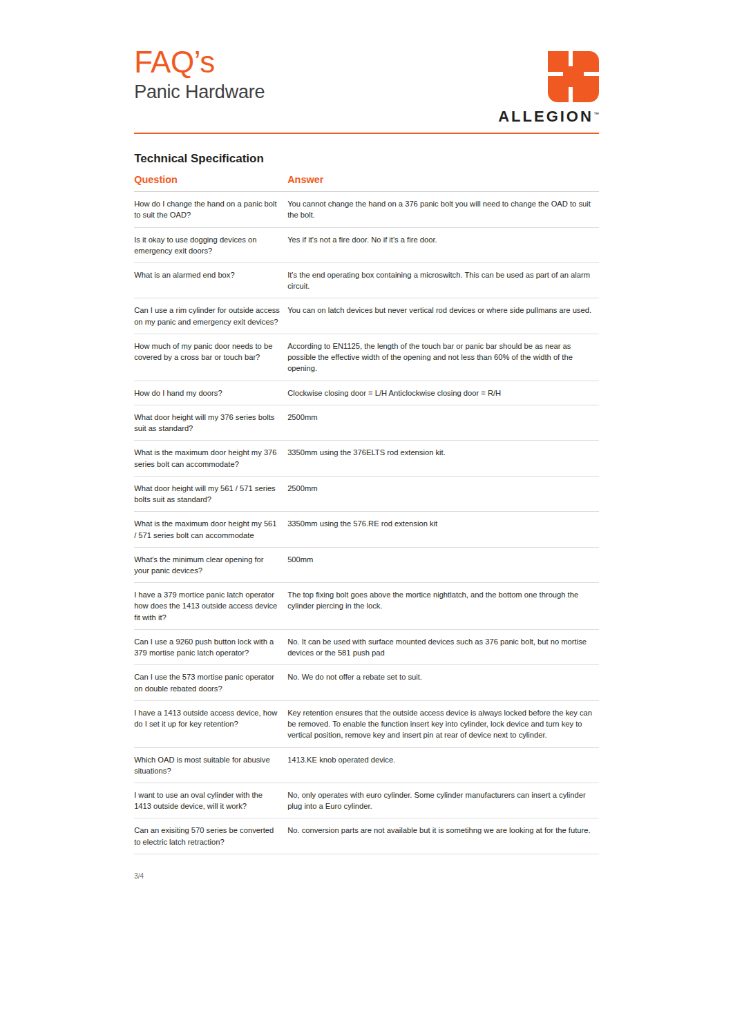FAQ’s
Panic Hardware
ALLEGION™
Technical Specification
| Question | Answer |
| --- | --- |
| How do I change the hand on a panic bolt to suit the OAD? | You cannot change the hand on a 376 panic bolt you will need to change the OAD to suit the bolt. |
| Is it okay to use dogging devices on emergency exit doors? | Yes if it's not a fire door. No if it's a fire door. |
| What is an alarmed end box? | It's the end operating box containing a microswitch. This can be used as part of an alarm circuit. |
| Can I use a rim cylinder for outside access on my panic and emergency exit devices? | You can on latch devices but never vertical rod devices or where side pullmans are used. |
| How much of my panic door needs to be covered by a cross bar or touch bar? | According to EN1125, the length of the touch bar or panic bar should be as near as possible the effective width of the opening and not less than 60% of the width of the opening. |
| How do I hand my doors? | Clockwise closing door = L/H Anticlockwise closing door = R/H |
| What door height will my 376 series bolts suit as standard? | 2500mm |
| What is the maximum door height my 376 series bolt can accommodate? | 3350mm using the 376ELTS rod extension kit. |
| What door height will my 561 / 571 series bolts suit as standard? | 2500mm |
| What is the maximum door height my 561 / 571 series bolt can accommodate | 3350mm using the 576.RE rod extension kit |
| What's the minimum clear opening for your panic devices? | 500mm |
| I have a 379 mortice panic latch operator how does the 1413 outside access device fit with it? | The top fixing bolt goes above the mortice nightlatch, and the bottom one through the cylinder piercing in the lock. |
| Can I use a 9260 push button lock with a 379 mortise panic latch operator? | No. It can be used with surface mounted devices such as 376 panic bolt, but no mortise devices or the 581 push pad |
| Can I use the 573 mortise panic operator on double rebated doors? | No. We do not offer a rebate set to suit. |
| I have a 1413 outside access device, how do I set it up for key retention? | Key retention ensures that the outside access device is always locked before the key can be removed. To enable the function insert key into cylinder, lock device and turn key to vertical position, remove key and insert pin at rear of device next to cylinder. |
| Which OAD is most suitable for abusive situations? | 1413.KE knob operated device. |
| I want to use an oval cylinder with the 1413 outside device, will it work? | No, only operates with euro cylinder. Some cylinder manufacturers can insert a cylinder plug into a Euro cylinder. |
| Can an exisiting 570 series be converted to electric latch retraction? | No. conversion parts are not available but it is sometihng we are looking at for the future. |
3/4